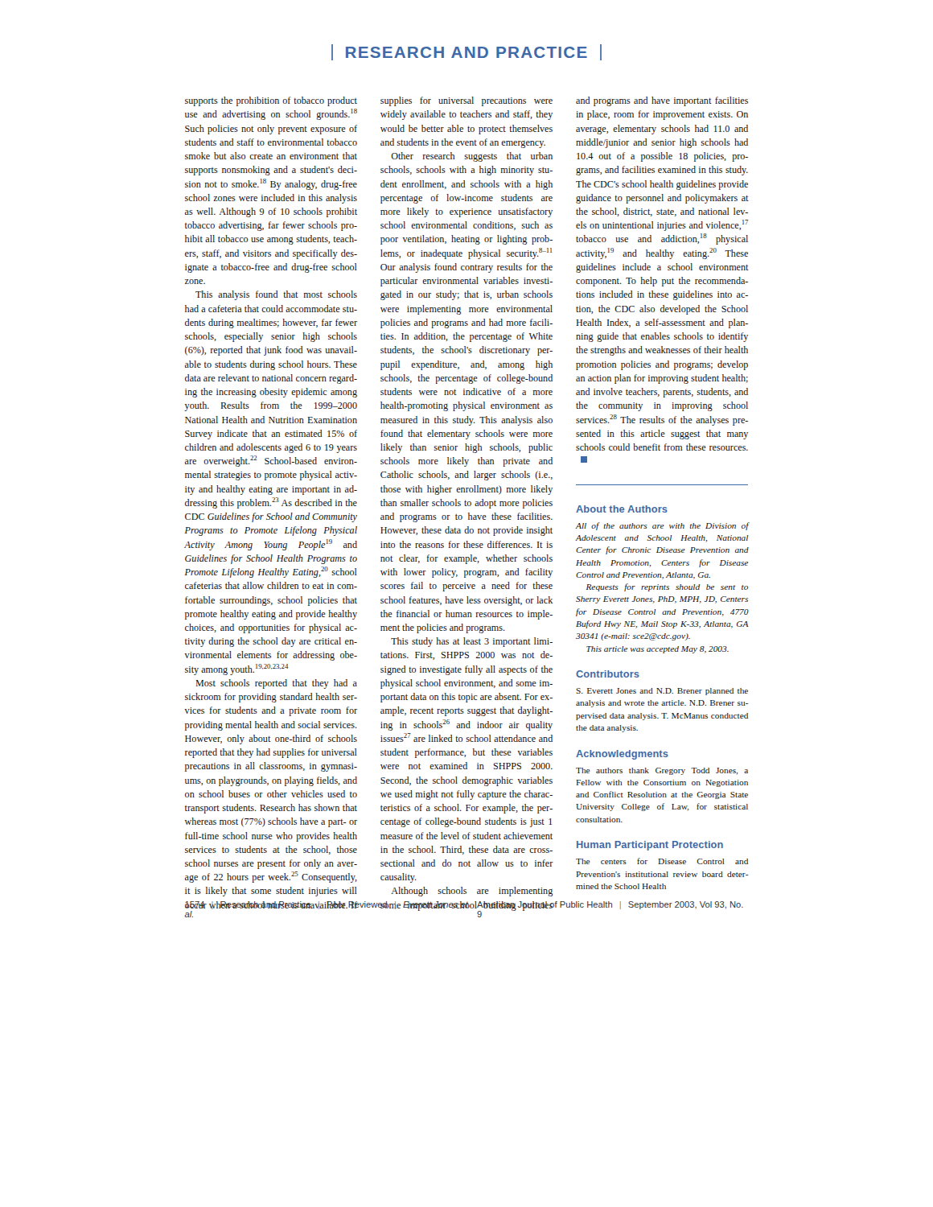Research and Practice
supports the prohibition of tobacco product use and advertising on school grounds.18 Such policies not only prevent exposure of students and staff to environmental tobacco smoke but also create an environment that supports nonsmoking and a student's decision not to smoke.18 By analogy, drug-free school zones were included in this analysis as well. Although 9 of 10 schools prohibit tobacco advertising, far fewer schools prohibit all tobacco use among students, teachers, staff, and visitors and specifically designate a tobacco-free and drug-free school zone.
This analysis found that most schools had a cafeteria that could accommodate students during mealtimes; however, far fewer schools, especially senior high schools (6%), reported that junk food was unavailable to students during school hours. These data are relevant to national concern regarding the increasing obesity epidemic among youth. Results from the 1999–2000 National Health and Nutrition Examination Survey indicate that an estimated 15% of children and adolescents aged 6 to 19 years are overweight.22 School-based environmental strategies to promote physical activity and healthy eating are important in addressing this problem.23 As described in the CDC Guidelines for School and Community Programs to Promote Lifelong Physical Activity Among Young People19 and Guidelines for School Health Programs to Promote Lifelong Healthy Eating,20 school cafeterias that allow children to eat in comfortable surroundings, school policies that promote healthy eating and provide healthy choices, and opportunities for physical activity during the school day are critical environmental elements for addressing obesity among youth.19,20,23,24
Most schools reported that they had a sickroom for providing standard health services for students and a private room for providing mental health and social services. However, only about one-third of schools reported that they had supplies for universal precautions in all classrooms, in gymnasiums, on playgrounds, on playing fields, and on school buses or other vehicles used to transport students. Research has shown that whereas most (77%) schools have a part- or full-time school nurse who provides health services to students at the school, those school nurses are present for only an average of 22 hours per week.25 Consequently, it is likely that some student injuries will occur when a school nurse is unavailable. If supplies for universal precautions were widely available to teachers and staff, they would be better able to protect themselves and students in the event of an emergency.
Other research suggests that urban schools, schools with a high minority student enrollment, and schools with a high percentage of low-income students are more likely to experience unsatisfactory school environmental conditions, such as poor ventilation, heating or lighting problems, or inadequate physical security.8–11 Our analysis found contrary results for the particular environmental variables investigated in our study; that is, urban schools were implementing more environmental policies and programs and had more facilities. In addition, the percentage of White students, the school's discretionary per-pupil expenditure, and, among high schools, the percentage of college-bound students were not indicative of a more health-promoting physical environment as measured in this study. This analysis also found that elementary schools were more likely than senior high schools, public schools more likely than private and Catholic schools, and larger schools (i.e., those with higher enrollment) more likely than smaller schools to adopt more policies and programs or to have these facilities. However, these data do not provide insight into the reasons for these differences. It is not clear, for example, whether schools with lower policy, program, and facility scores fail to perceive a need for these school features, have less oversight, or lack the financial or human resources to implement the policies and programs.
This study has at least 3 important limitations. First, SHPPS 2000 was not designed to investigate fully all aspects of the physical school environment, and some important data on this topic are absent. For example, recent reports suggest that daylighting in schools26 and indoor air quality issues27 are linked to school attendance and student performance, but these variables were not examined in SHPPS 2000. Second, the school demographic variables we used might not fully capture the characteristics of a school. For example, the percentage of college-bound students is just 1 measure of the level of student achievement in the school. Third, these data are cross-sectional and do not allow us to infer causality.
Although schools are implementing some important school building policies and programs and have important facilities in place, room for improvement exists. On average, elementary schools had 11.0 and middle/junior and senior high schools had 10.4 out of a possible 18 policies, programs, and facilities examined in this study. The CDC's school health guidelines provide guidance to personnel and policymakers at the school, district, state, and national levels on unintentional injuries and violence,17 tobacco use and addiction,18 physical activity,19 and healthy eating.20 These guidelines include a school environment component. To help put the recommendations included in these guidelines into action, the CDC also developed the School Health Index, a self-assessment and planning guide that enables schools to identify the strengths and weaknesses of their health promotion policies and programs; develop an action plan for improving student health; and involve teachers, parents, students, and the community in improving school services.28 The results of the analyses presented in this article suggest that many schools could benefit from these resources.
About the Authors
All of the authors are with the Division of Adolescent and School Health, National Center for Chronic Disease Prevention and Health Promotion, Centers for Disease Control and Prevention, Atlanta, Ga.
Requests for reprints should be sent to Sherry Everett Jones, PhD, MPH, JD, Centers for Disease Control and Prevention, 4770 Buford Hwy NE, Mail Stop K-33, Atlanta, GA 30341 (e-mail: sce2@cdc.gov).
This article was accepted May 8, 2003.
Contributors
S. Everett Jones and N.D. Brener planned the analysis and wrote the article. N.D. Brener supervised data analysis. T. McManus conducted the data analysis.
Acknowledgments
The authors thank Gregory Todd Jones, a Fellow with the Consortium on Negotiation and Conflict Resolution at the Georgia State University College of Law, for statistical consultation.
Human Participant Protection
The centers for Disease Control and Prevention's institutional review board determined the School Health
1574 | Research and Practice | Peer Reviewed | Everett Jones et al.
American Journal of Public Health | September 2003, Vol 93, No. 9